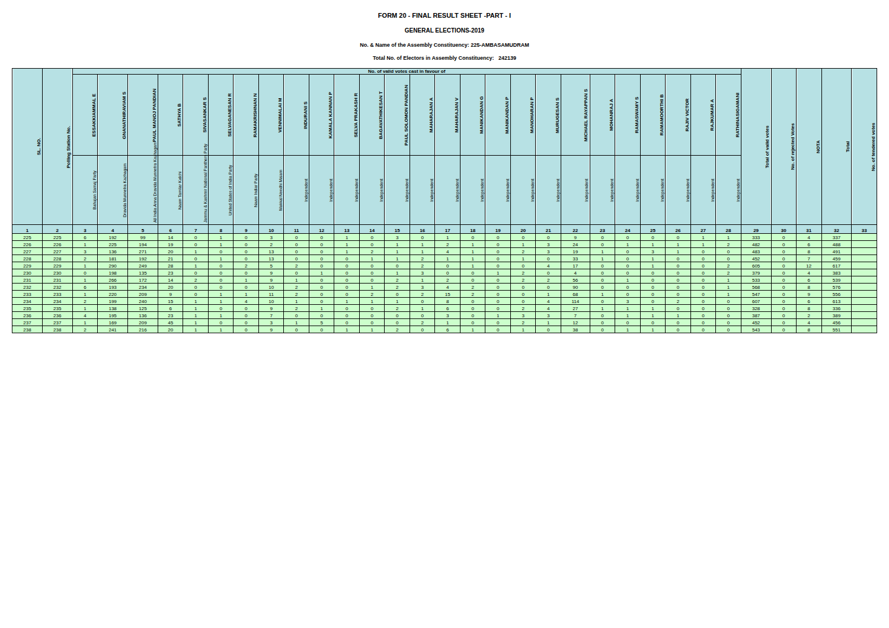FORM 20 - FINAL RESULT SHEET -PART - I
GENERAL ELECTIONS-2019
No. & Name of the Assembly Constituency: 225-AMBASAMUDRAM
Total No. of Electors in Assembly Constituency: 242139
| SL. NO. | Polling Station No. | No. of valid votes cast in favour of | Total of valid votes | No. of rejected Votes | NOTA | Total | No. of tendered votes |
| --- | --- | --- | --- | --- | --- | --- | --- |
| ESSAKKIAMMAL E | GNANATHIRAVIAM S | PAUL MANOJ PANDIAN | SATHYA B | SIVASANKAR S | SELVAGANESAN R | RAMAKRISHNAN N | VENNIMALAI M | INDURANI S | KAMALA KANNAN P | SELVA PRAKASH R | BAGAVATHIKESAN T | PAUL SOLOMON PANDIAN | MAHARAJAN A | MAHARAJAN V | MANIKANDAN G | MANIKANDAN P | MANOHARAN P | MURUGESAN S | MICHAEL RAYAPPAN S | MOHANRAJ A | RAMASWAMY S | RAMAMOORTHI B | RAJIV VICTOR | RAJKUMAR A | RATHINASIGAMANI |
| Bahujan Samaj Party | Dravida Munnetra Kazhagam | All India Anna Dravida Munnetra Kazhagam | Naam Tamilar Katchi | Jammu & Kashmir National Panthers Party | United States of India Party | Naam Indiar Party | Makkal Needhi Maiam | Independent | Independent | Independent | Independent | Independent | Independent | Independent | Independent | Independent | Independent | Independent | Independent | Independent | Independent | Independent | Independent | Independent | Independent |
| 1 | 2 | 3 | 4 | 5 | 6 | 7 | 8 | 9 | 10 | 11 | 12 | 13 | 14 | 15 | 16 | 17 | 18 | 19 | 20 | 21 | 22 | 23 | 24 | 25 | 26 | 27 | 28 | 29 | 30 | 31 | 32 | 33 |
| 225 | 225 | 6 | 192 | 99 | 14 | 0 | 1 | 0 | 3 | 0 | 0 | 1 | 0 | 3 | 0 | 1 | 0 | 0 | 0 | 0 | 9 | 0 | 0 | 0 | 0 | 1 | 1 | 333 | 0 | 4 | 337 | |
| 226 | 226 | 1 | 225 | 194 | 19 | 0 | 1 | 0 | 2 | 0 | 0 | 1 | 0 | 1 | 1 | 2 | 1 | 0 | 1 | 3 | 24 | 0 | 1 | 1 | 1 | 1 | 2 | 482 | 0 | 6 | 488 | |
| 227 | 227 | 3 | 136 | 271 | 20 | 1 | 0 | 0 | 13 | 0 | 0 | 1 | 2 | 1 | 1 | 4 | 1 | 0 | 2 | 3 | 19 | 1 | 0 | 3 | 1 | 0 | 0 | 483 | 0 | 8 | 491 | |
| 228 | 228 | 2 | 181 | 192 | 21 | 0 | 1 | 0 | 13 | 0 | 0 | 0 | 1 | 1 | 2 | 1 | 1 | 0 | 1 | 0 | 33 | 1 | 0 | 1 | 0 | 0 | 0 | 452 | 0 | 7 | 459 | |
| 229 | 229 | 1 | 290 | 249 | 28 | 1 | 0 | 2 | 5 | 2 | 0 | 0 | 0 | 0 | 2 | 0 | 1 | 0 | 0 | 4 | 17 | 0 | 0 | 1 | 0 | 0 | 2 | 605 | 0 | 12 | 617 | |
| 230 | 230 | 0 | 198 | 135 | 23 | 0 | 0 | 0 | 9 | 0 | 1 | 0 | 0 | 1 | 3 | 0 | 0 | 1 | 2 | 0 | 4 | 0 | 0 | 0 | 0 | 0 | 2 | 379 | 0 | 4 | 383 | |
| 231 | 231 | 1 | 266 | 172 | 14 | 2 | 0 | 1 | 9 | 1 | 0 | 0 | 0 | 2 | 1 | 2 | 0 | 0 | 2 | 2 | 56 | 0 | 1 | 0 | 0 | 0 | 1 | 533 | 0 | 6 | 539 | |
| 232 | 232 | 6 | 193 | 234 | 20 | 0 | 0 | 0 | 10 | 2 | 0 | 0 | 1 | 2 | 3 | 4 | 2 | 0 | 0 | 0 | 90 | 0 | 0 | 0 | 0 | 0 | 1 | 568 | 0 | 8 | 576 | |
| 233 | 233 | 1 | 220 | 209 | 9 | 0 | 1 | 1 | 11 | 2 | 0 | 0 | 2 | 0 | 2 | 15 | 2 | 0 | 0 | 1 | 68 | 1 | 0 | 0 | 0 | 0 | 1 | 547 | 0 | 9 | 556 | |
| 234 | 234 | 2 | 199 | 240 | 15 | 1 | 1 | 4 | 10 | 1 | 0 | 1 | 1 | 1 | 0 | 8 | 0 | 0 | 0 | 4 | 114 | 0 | 3 | 0 | 2 | 0 | 0 | 607 | 0 | 6 | 613 | |
| 235 | 235 | 1 | 138 | 125 | 6 | 1 | 0 | 0 | 9 | 2 | 1 | 0 | 0 | 2 | 1 | 6 | 0 | 0 | 2 | 4 | 27 | 1 | 1 | 1 | 0 | 0 | 0 | 328 | 0 | 8 | 336 | |
| 236 | 236 | 4 | 195 | 136 | 23 | 1 | 1 | 0 | 7 | 0 | 0 | 0 | 0 | 0 | 0 | 3 | 0 | 1 | 3 | 3 | 7 | 0 | 1 | 1 | 1 | 0 | 0 | 387 | 0 | 2 | 389 | |
| 237 | 237 | 1 | 169 | 209 | 45 | 1 | 0 | 0 | 3 | 1 | 5 | 0 | 0 | 0 | 2 | 1 | 0 | 0 | 2 | 1 | 12 | 0 | 0 | 0 | 0 | 0 | 0 | 452 | 0 | 4 | 456 | |
| 238 | 238 | 2 | 241 | 216 | 20 | 1 | 1 | 0 | 9 | 0 | 0 | 1 | 1 | 2 | 0 | 6 | 1 | 0 | 1 | 0 | 38 | 0 | 1 | 1 | 0 | 0 | 0 | 543 | 0 | 8 | 551 | |